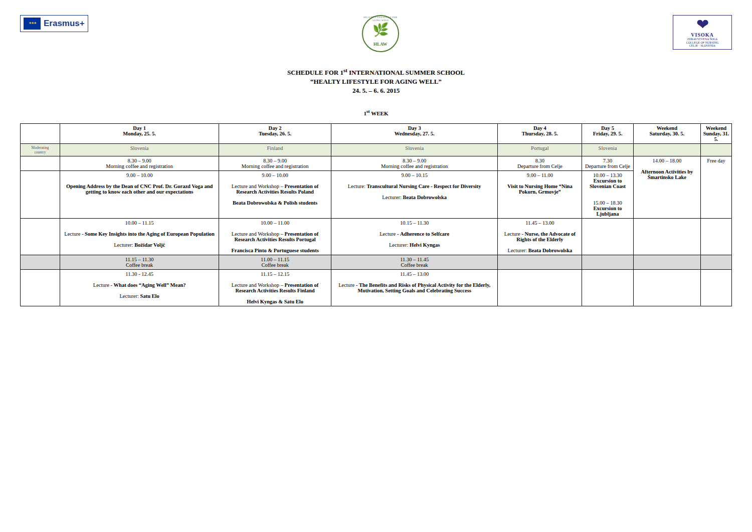Erasmus+
HEALTHY LIFESTYLE FOR AGING WELL
🌿
HLAW
❤
VISOKA
ZDRAVSTVENA ŠOLA
COLLEGE OF NURSING
CELJE · SLOVENIA
SCHEDULE FOR 1st INTERNATIONAL SUMMER SCHOOL
“HEALTY LIFESTYLE FOR AGING WELL”
24. 5. – 6. 6. 2015
1st WEEK
| | Day 1 Monday, 25. 5. | Day 2 Tuesday, 26. 5. | Day 3 Wednesday, 27. 5. | Day 4 Thursday, 28. 5. | Day 5 Friday, 29. 5. | Weekend Saturday, 30. 5. | Weekend Sunday, 31. 5. |
| --- | --- | --- | --- | --- | --- | --- | --- |
| Moderating country | Slovenia | Finland | Slovenia | Portugal | Slovenia | | |
| | 8.30 – 9.00 Morning coffee and registration | 8.30 – 9.00 Morning coffee and registration | 8.30 – 9.00 Morning coffee and registration | 8.30 Departure from Celje | 7.30 Departure from Celje | 14.00 – 18.00 Afternoon Activities by Šmartinsko Lake | Free day |
| | 9.00 – 10.00 Opening Address by the Dean of CNC Prof. Dr. Gorazd Voga and getting to know each other and our expectations | 9.00 – 10.00 Lecture and Workshop – Presentation of Research Activities Results Poland Beata Dobrowolska & Polish students | 9.00 – 10.15 Lecture: Transcultural Nursing Care - Respect for Diversity Lecturer: Beata Dobrowolska | 9.00 – 11.00 Visit to Nursing Home “Nina Pokorn, Grmovje” | 10.00 – 13.30 Excursion to Slovenian Coast 15.00 – 18.30 Excursion to Ljubljana |
| | 10.00 – 11.15 Lecture - Some Key Insights into the Aging of European Population Lecturer: Božidar Voljč | 10.00 – 11.00 Lecture and Workshop – Presentation of Research Activities Results Portugal Francisca Pinto & Portuguese students | 10.15 – 11.30 Lecture - Adherence to Selfcare Lecturer: Helvi Kyngas | 11.45 – 13.00 Lecture - Nurse, the Advocate of Rights of the Elderly Lecturer: Beata Dobrowolska | | | |
| | 11.15 – 11.30 Coffee break | 11.00 – 11.15 Coffee break | 11.30 – 11.45 Coffee break | | | | |
| | 11.30 - 12.45 Lecture - What does “Aging Well” Mean? Lecturer: Satu Elo | 11.15 – 12.15 Lecture and Workshop – Presentation of Research Activities Results Finland Helvi Kyngas & Satu Elo | 11.45 – 13.00 Lecture - The Benefits and Risks of Physical Activity for the Elderly, Motivation, Setting Goals and Celebrating Success | | | | |